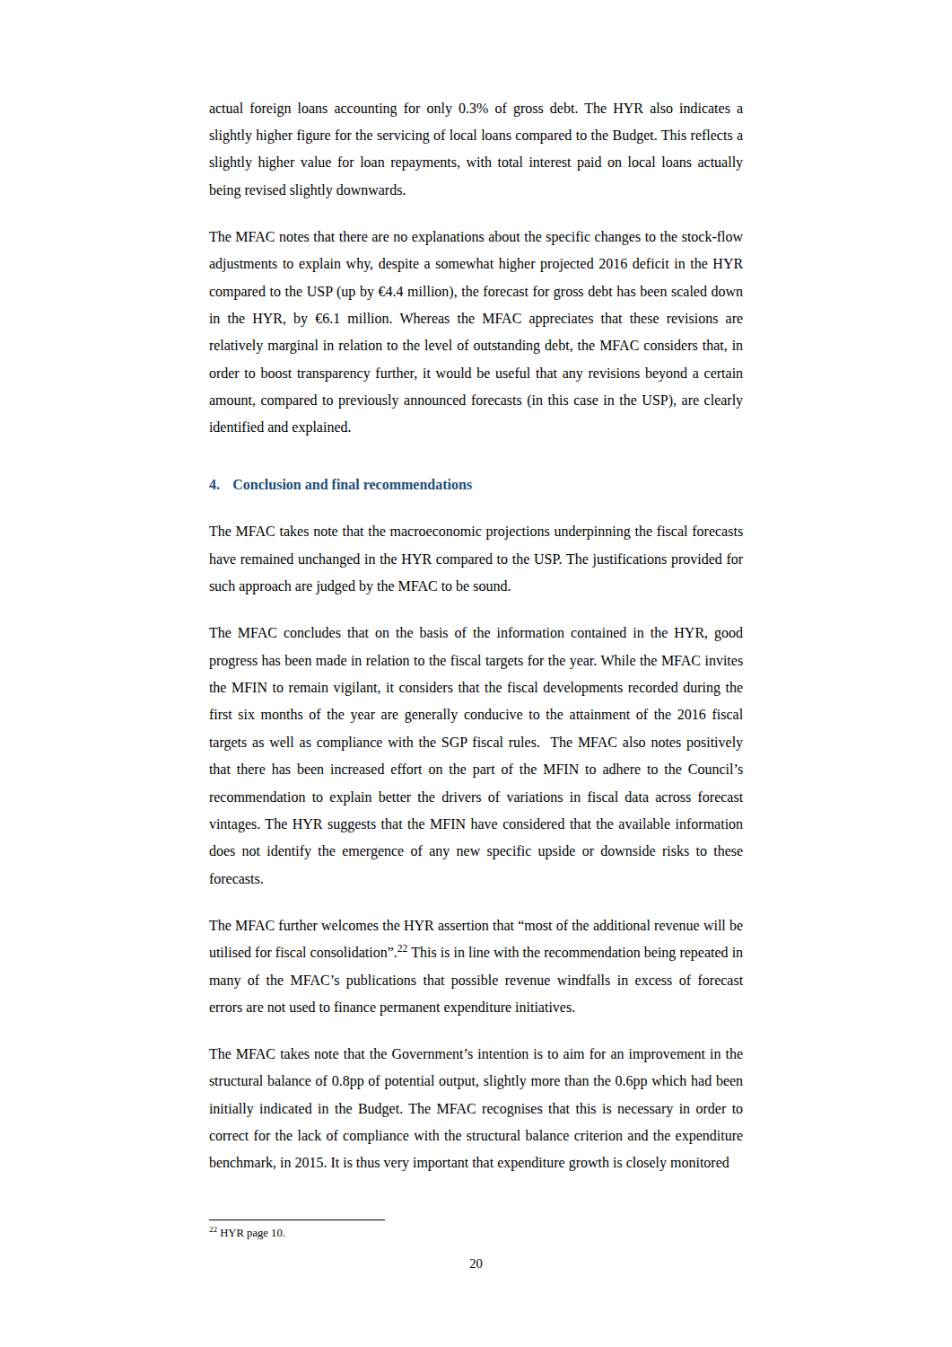actual foreign loans accounting for only 0.3% of gross debt. The HYR also indicates a slightly higher figure for the servicing of local loans compared to the Budget. This reflects a slightly higher value for loan repayments, with total interest paid on local loans actually being revised slightly downwards.
The MFAC notes that there are no explanations about the specific changes to the stock-flow adjustments to explain why, despite a somewhat higher projected 2016 deficit in the HYR compared to the USP (up by €4.4 million), the forecast for gross debt has been scaled down in the HYR, by €6.1 million. Whereas the MFAC appreciates that these revisions are relatively marginal in relation to the level of outstanding debt, the MFAC considers that, in order to boost transparency further, it would be useful that any revisions beyond a certain amount, compared to previously announced forecasts (in this case in the USP), are clearly identified and explained.
4. Conclusion and final recommendations
The MFAC takes note that the macroeconomic projections underpinning the fiscal forecasts have remained unchanged in the HYR compared to the USP. The justifications provided for such approach are judged by the MFAC to be sound.
The MFAC concludes that on the basis of the information contained in the HYR, good progress has been made in relation to the fiscal targets for the year. While the MFAC invites the MFIN to remain vigilant, it considers that the fiscal developments recorded during the first six months of the year are generally conducive to the attainment of the 2016 fiscal targets as well as compliance with the SGP fiscal rules. The MFAC also notes positively that there has been increased effort on the part of the MFIN to adhere to the Council’s recommendation to explain better the drivers of variations in fiscal data across forecast vintages. The HYR suggests that the MFIN have considered that the available information does not identify the emergence of any new specific upside or downside risks to these forecasts.
The MFAC further welcomes the HYR assertion that “most of the additional revenue will be utilised for fiscal consolidation”.22 This is in line with the recommendation being repeated in many of the MFAC’s publications that possible revenue windfalls in excess of forecast errors are not used to finance permanent expenditure initiatives.
The MFAC takes note that the Government’s intention is to aim for an improvement in the structural balance of 0.8pp of potential output, slightly more than the 0.6pp which had been initially indicated in the Budget. The MFAC recognises that this is necessary in order to correct for the lack of compliance with the structural balance criterion and the expenditure benchmark, in 2015. It is thus very important that expenditure growth is closely monitored
22 HYR page 10.
20